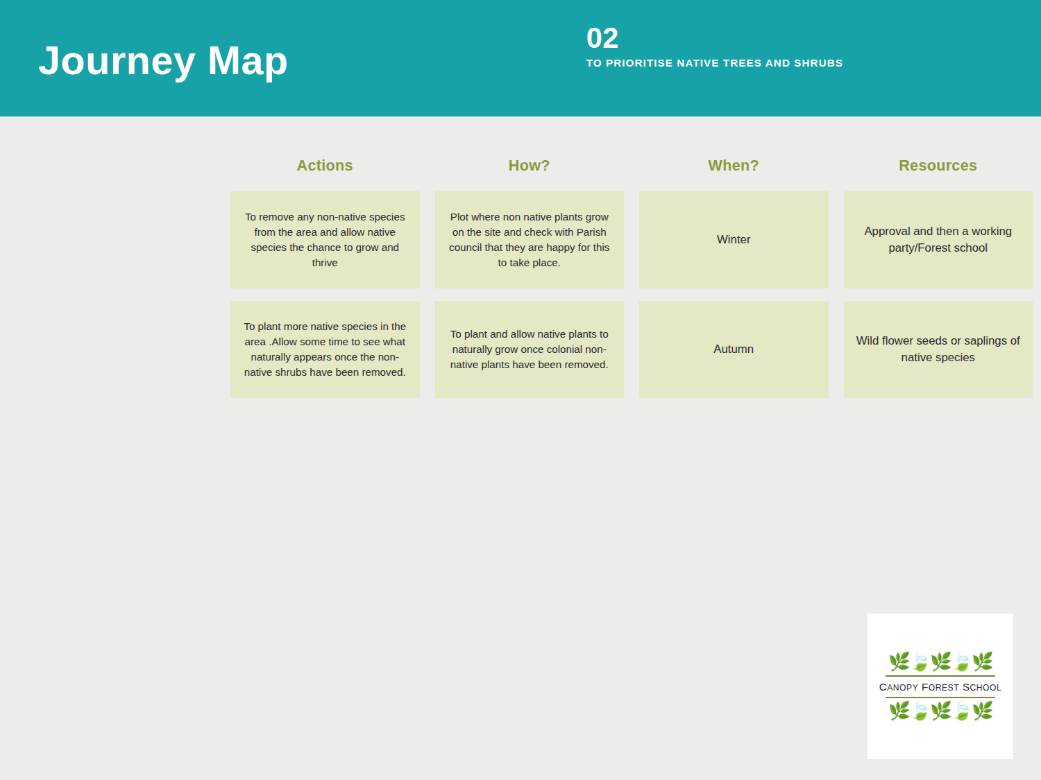Journey Map
02
To prioritise native trees and shrubs
| Actions | How? | When? | Resources |
| --- | --- | --- | --- |
| To remove any non-native species from the area and allow native species the chance to grow and thrive | Plot where non native plants grow on the site and check with Parish council that they are happy for this to take place. | Winter | Approval and then a working party/Forest school |
| To plant more native species in the area .Allow some time to see what naturally appears once the non-native shrubs have been removed. | To plant and allow native plants to naturally grow once colonial non-native plants have been removed. | Autumn | Wild flower seeds or saplings of native species |
🌿🍃🌿🍃🌿
CANOPY FOREST SCHOOL
🌿🍃🌿🍃🌿